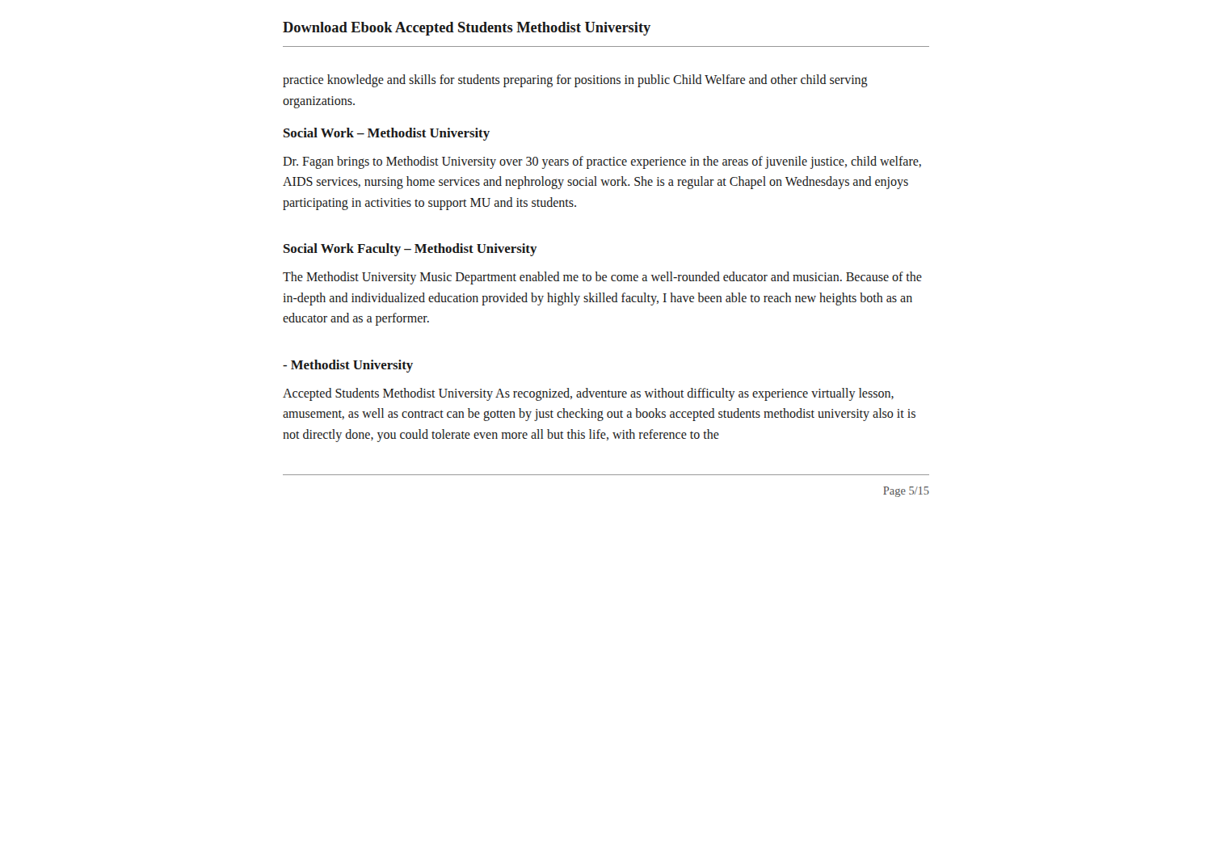Download Ebook Accepted Students Methodist University
practice knowledge and skills for students preparing for positions in public Child Welfare and other child serving organizations.
Social Work – Methodist University
Dr. Fagan brings to Methodist University over 30 years of practice experience in the areas of juvenile justice, child welfare, AIDS services, nursing home services and nephrology social work. She is a regular at Chapel on Wednesdays and enjoys participating in activities to support MU and its students.
Social Work Faculty – Methodist University
The Methodist University Music Department enabled me to be come a well-rounded educator and musician. Because of the in-depth and individualized education provided by highly skilled faculty, I have been able to reach new heights both as an educator and as a performer.
- Methodist University
Accepted Students Methodist University As recognized, adventure as without difficulty as experience virtually lesson, amusement, as well as contract can be gotten by just checking out a books accepted students methodist university also it is not directly done, you could tolerate even more all but this life, with reference to the
Page 5/15